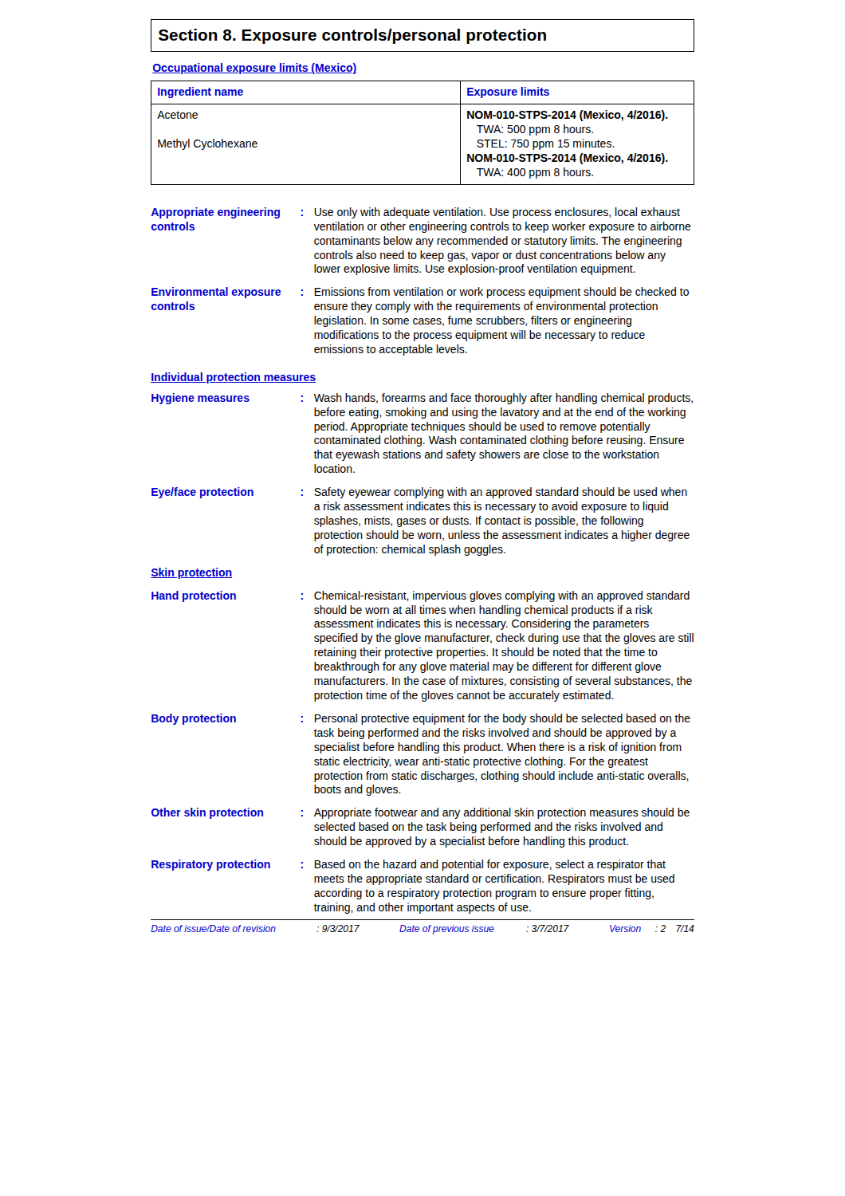Section 8. Exposure controls/personal protection
Occupational exposure limits (Mexico)
| Ingredient name | Exposure limits |
| --- | --- |
| Acetone Methyl Cyclohexane | NOM-010-STPS-2014 (Mexico, 4/2016). TWA: 500 ppm 8 hours. STEL: 750 ppm 15 minutes. NOM-010-STPS-2014 (Mexico, 4/2016). TWA: 400 ppm 8 hours. |
| Appropriate engineering controls | : | Use only with adequate ventilation. Use process enclosures, local exhaust ventilation or other engineering controls to keep worker exposure to airborne contaminants below any recommended or statutory limits. The engineering controls also need to keep gas, vapor or dust concentrations below any lower explosive limits. Use explosion-proof ventilation equipment. |
| Environmental exposure controls | : | Emissions from ventilation or work process equipment should be checked to ensure they comply with the requirements of environmental protection legislation. In some cases, fume scrubbers, filters or engineering modifications to the process equipment will be necessary to reduce emissions to acceptable levels. |
Individual protection measures
| Hygiene measures | : | Wash hands, forearms and face thoroughly after handling chemical products, before eating, smoking and using the lavatory and at the end of the working period. Appropriate techniques should be used to remove potentially contaminated clothing. Wash contaminated clothing before reusing. Ensure that eyewash stations and safety showers are close to the workstation location. |
| Eye/face protection | : | Safety eyewear complying with an approved standard should be used when a risk assessment indicates this is necessary to avoid exposure to liquid splashes, mists, gases or dusts. If contact is possible, the following protection should be worn, unless the assessment indicates a higher degree of protection: chemical splash goggles. |
| Skin protection |
| Hand protection | : | Chemical-resistant, impervious gloves complying with an approved standard should be worn at all times when handling chemical products if a risk assessment indicates this is necessary. Considering the parameters specified by the glove manufacturer, check during use that the gloves are still retaining their protective properties. It should be noted that the time to breakthrough for any glove material may be different for different glove manufacturers. In the case of mixtures, consisting of several substances, the protection time of the gloves cannot be accurately estimated. |
| Body protection | : | Personal protective equipment for the body should be selected based on the task being performed and the risks involved and should be approved by a specialist before handling this product. When there is a risk of ignition from static electricity, wear anti-static protective clothing. For the greatest protection from static discharges, clothing should include anti-static overalls, boots and gloves. |
| Other skin protection | : | Appropriate footwear and any additional skin protection measures should be selected based on the task being performed and the risks involved and should be approved by a specialist before handling this product. |
| Respiratory protection | : | Based on the hazard and potential for exposure, select a respirator that meets the appropriate standard or certification. Respirators must be used according to a respiratory protection program to ensure proper fitting, training, and other important aspects of use. |
| Date of issue/Date of revision | : 9/3/2017 | | Date of previous issue | : 3/7/2017 | | Version | : 2 | 7/14 |